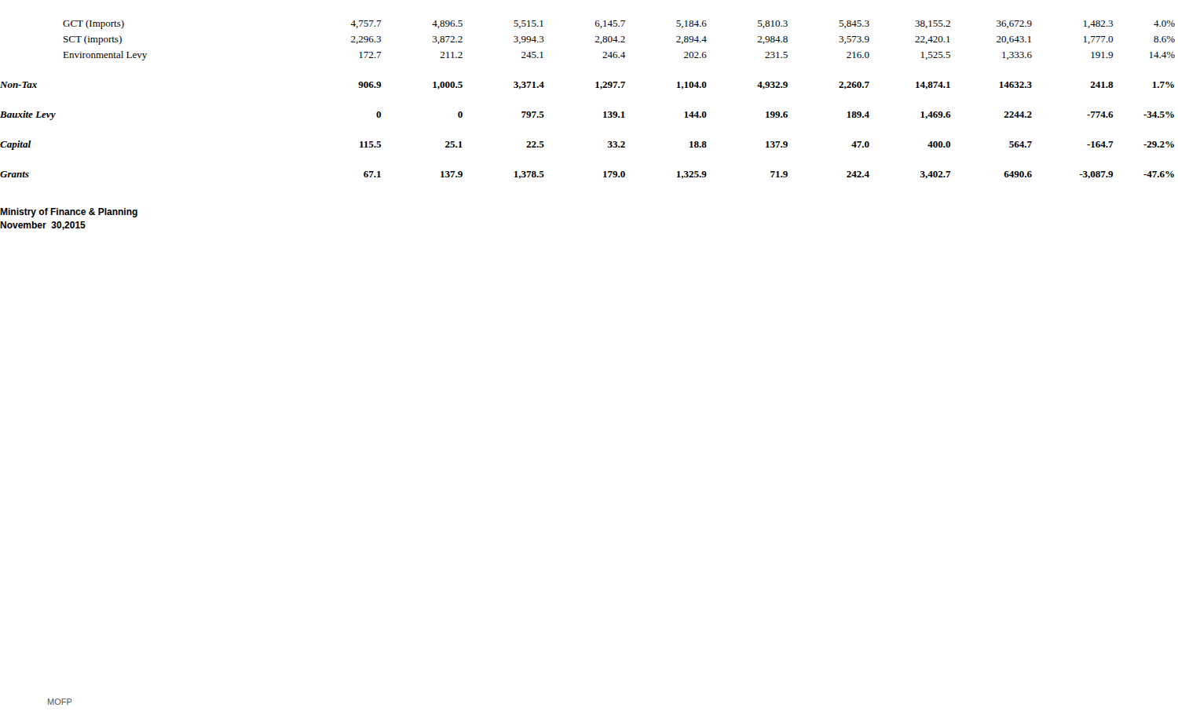| GCT (Imports) | 4,757.7 | 4,896.5 | 5,515.1 | 6,145.7 | 5,184.6 | 5,810.3 | 5,845.3 | 38,155.2 | 36,672.9 | 1,482.3 | 4.0% |
| SCT (imports) | 2,296.3 | 3,872.2 | 3,994.3 | 2,804.2 | 2,894.4 | 2,984.8 | 3,573.9 | 22,420.1 | 20,643.1 | 1,777.0 | 8.6% |
| Environmental Levy | 172.7 | 211.2 | 245.1 | 246.4 | 202.6 | 231.5 | 216.0 | 1,525.5 | 1,333.6 | 191.9 | 14.4% |
| Non-Tax | 906.9 | 1,000.5 | 3,371.4 | 1,297.7 | 1,104.0 | 4,932.9 | 2,260.7 | 14,874.1 | 14632.3 | 241.8 | 1.7% |
| Bauxite Levy | 0 | 0 | 797.5 | 139.1 | 144.0 | 199.6 | 189.4 | 1,469.6 | 2244.2 | -774.6 | -34.5% |
| Capital | 115.5 | 25.1 | 22.5 | 33.2 | 18.8 | 137.9 | 47.0 | 400.0 | 564.7 | -164.7 | -29.2% |
| Grants | 67.1 | 137.9 | 1,378.5 | 179.0 | 1,325.9 | 71.9 | 242.4 | 3,402.7 | 6490.6 | -3,087.9 | -47.6% |
Ministry of Finance & Planning
November 30,2015
MOFP